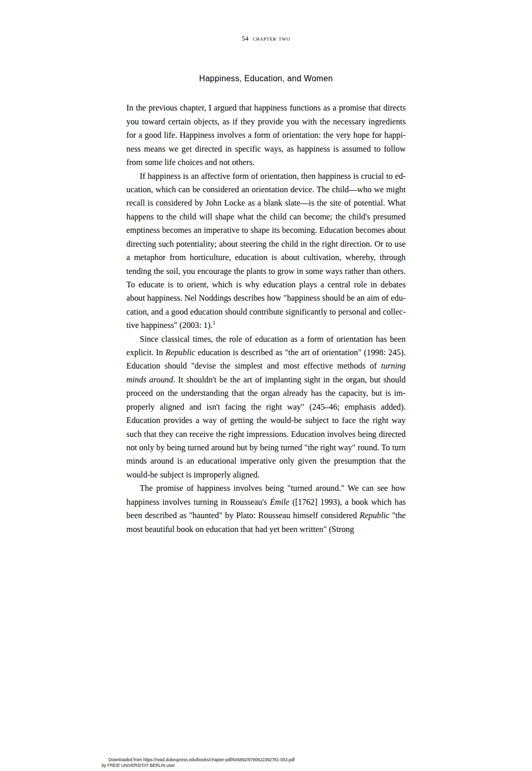54 chapter two
Happiness, Education, and Women
In the previous chapter, I argued that happiness functions as a promise that directs you toward certain objects, as if they provide you with the necessary ingredients for a good life. Happiness involves a form of orientation: the very hope for happiness means we get directed in specific ways, as happiness is assumed to follow from some life choices and not others.
If happiness is an affective form of orientation, then happiness is crucial to education, which can be considered an orientation device. The child—who we might recall is considered by John Locke as a blank slate—is the site of potential. What happens to the child will shape what the child can become; the child's presumed emptiness becomes an imperative to shape its becoming. Education becomes about directing such potentiality; about steering the child in the right direction. Or to use a metaphor from horticulture, education is about cultivation, whereby, through tending the soil, you encourage the plants to grow in some ways rather than others. To educate is to orient, which is why education plays a central role in debates about happiness. Nel Noddings describes how "happiness should be an aim of education, and a good education should contribute significantly to personal and collective happiness" (2003: 1).1
Since classical times, the role of education as a form of orientation has been explicit. In Republic education is described as "the art of orientation" (1998: 245). Education should "devise the simplest and most effective methods of turning minds around. It shouldn't be the art of implanting sight in the organ, but should proceed on the understanding that the organ already has the capacity, but is improperly aligned and isn't facing the right way" (245–46; emphasis added). Education provides a way of getting the would-be subject to face the right way such that they can receive the right impressions. Education involves being directed not only by being turned around but by being turned "the right way" round. To turn minds around is an educational imperative only given the presumption that the would-be subject is improperly aligned.
The promise of happiness involves being "turned around." We can see how happiness involves turning in Rousseau's Émile ([1762] 1993), a book which has been described as "haunted" by Plato: Rousseau himself considered Republic "the most beautiful book on education that had yet been written" (Strong
Downloaded from https://read.dukeupress.edu/books/chapter-pdf/645892/9780822392781-003.pdf
by FREIE UNIVERSITAT BERLIN user